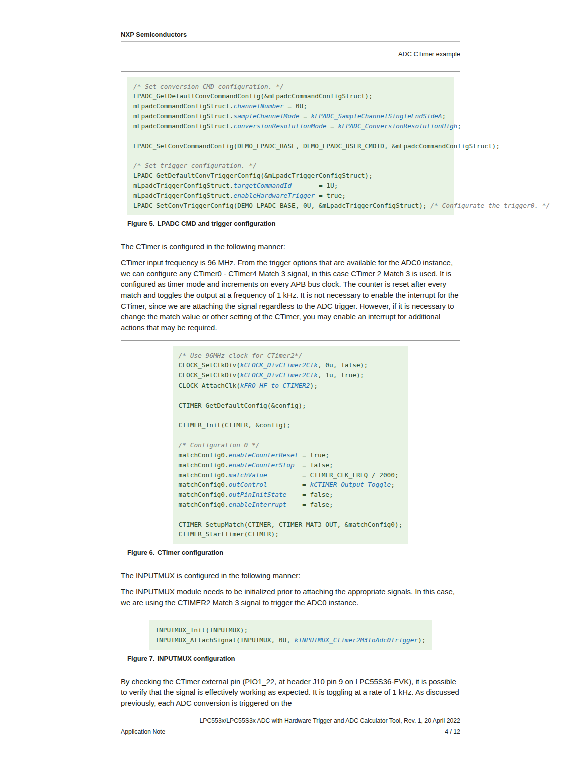NXP Semiconductors
ADC CTimer example
/* Set conversion CMD configuration. */
LPADC_GetDefaultConvCommandConfig(&mLpadcCommandConfigStruct);
mLpadcCommandConfigStruct.channelNumber = 0U;
mLpadcCommandConfigStruct.sampleChannelMode = kLPADC_SampleChannelSingleEndSideA;
mLpadcCommandConfigStruct.conversionResolutionMode = kLPADC_ConversionResolutionHigh;

LPADC_SetConvCommandConfig(DEMO_LPADC_BASE, DEMO_LPADC_USER_CMDID, &mLpadcCommandConfigStruct);

/* Set trigger configuration. */
LPADC_GetDefaultConvTriggerConfig(&mLpadcTriggerConfigStruct);
mLpadcTriggerConfigStruct.targetCommandId       = 1U;
mLpadcTriggerConfigStruct.enableHardwareTrigger = true;
LPADC_SetConvTriggerConfig(DEMO_LPADC_BASE, 0U, &mLpadcTriggerConfigStruct); /* Configurate the trigger0. */
Figure 5. LPADC CMD and trigger configuration
The CTimer is configured in the following manner:
CTimer input frequency is 96 MHz. From the trigger options that are available for the ADC0 instance, we can configure any CTimer0 - CTimer4 Match 3 signal, in this case CTimer 2 Match 3 is used. It is configured as timer mode and increments on every APB bus clock. The counter is reset after every match and toggles the output at a frequency of 1 kHz. It is not necessary to enable the interrupt for the CTimer, since we are attaching the signal regardless to the ADC trigger. However, if it is necessary to change the match value or other setting of the CTimer, you may enable an interrupt for additional actions that may be required.
/* Use 96MHz clock for CTimer2*/
CLOCK_SetClkDiv(kCLOCK_DivCtimer2Clk, 0u, false);
CLOCK_SetClkDiv(kCLOCK_DivCtimer2Clk, 1u, true);
CLOCK_AttachClk(kFRO_HF_to_CTIMER2);

CTIMER_GetDefaultConfig(&config);

CTIMER_Init(CTIMER, &config);

/* Configuration 0 */
matchConfig0.enableCounterReset = true;
matchConfig0.enableCounterStop  = false;
matchConfig0.matchValue         = CTIMER_CLK_FREQ / 2000;
matchConfig0.outControl         = kCTIMER_Output_Toggle;
matchConfig0.outPinInitState    = false;
matchConfig0.enableInterrupt    = false;

CTIMER_SetupMatch(CTIMER, CTIMER_MAT3_OUT, &matchConfig0);
CTIMER_StartTimer(CTIMER);
Figure 6. CTimer configuration
The INPUTMUX is configured in the following manner:
The INPUTMUX module needs to be initialized prior to attaching the appropriate signals. In this case, we are using the CTIMER2 Match 3 signal to trigger the ADC0 instance.
INPUTMUX_Init(INPUTMUX);
INPUTMUX_AttachSignal(INPUTMUX, 0U, kINPUTMUX_Ctimer2M3ToAdc0Trigger);
Figure 7. INPUTMUX configuration
By checking the CTimer external pin (PIO1_22, at header J10 pin 9 on LPC55S36-EVK), it is possible to verify that the signal is effectively working as expected. It is toggling at a rate of 1 kHz. As discussed previously, each ADC conversion is triggered on the
LPC553x/LPC55S3x ADC with Hardware Trigger and ADC Calculator Tool, Rev. 1, 20 April 2022
Application Note
4 / 12